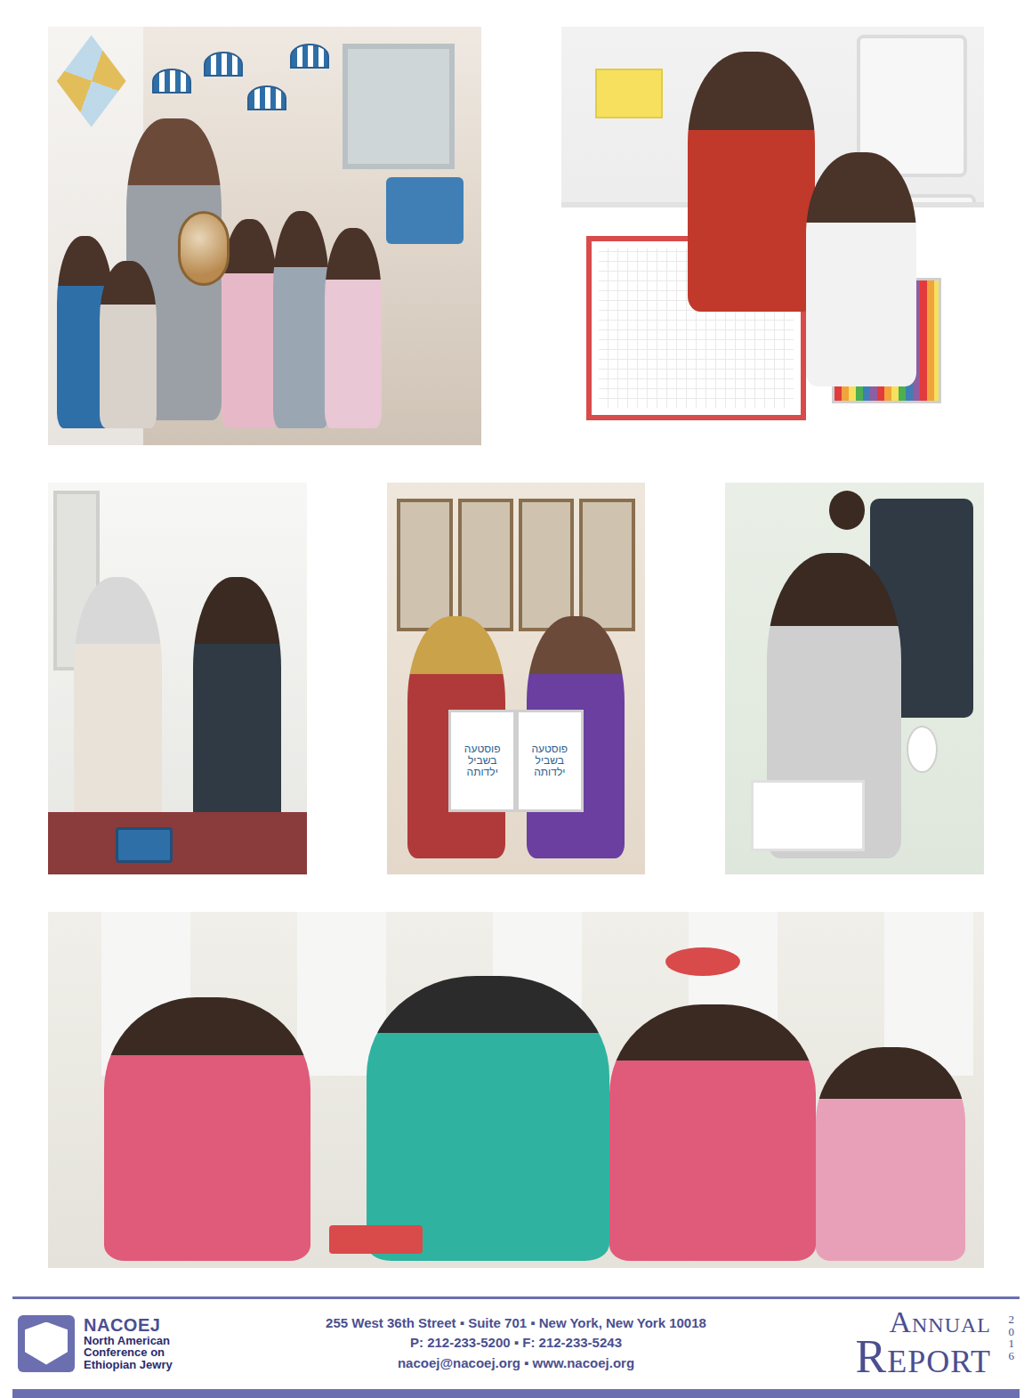פוסטעה
בשביל
ילדותה
פוסטעה
בשביל
ילדותה
NACOEJ
North American
Conference on
Ethiopian Jewry
255 West 36th Street ▪ Suite 701 ▪ New York, New York 10018
P: 212-233-5200 ▪ F: 212-233-5243
nacoej@nacoej.org ▪ www.nacoej.org
Annual Report 2
0
1
6